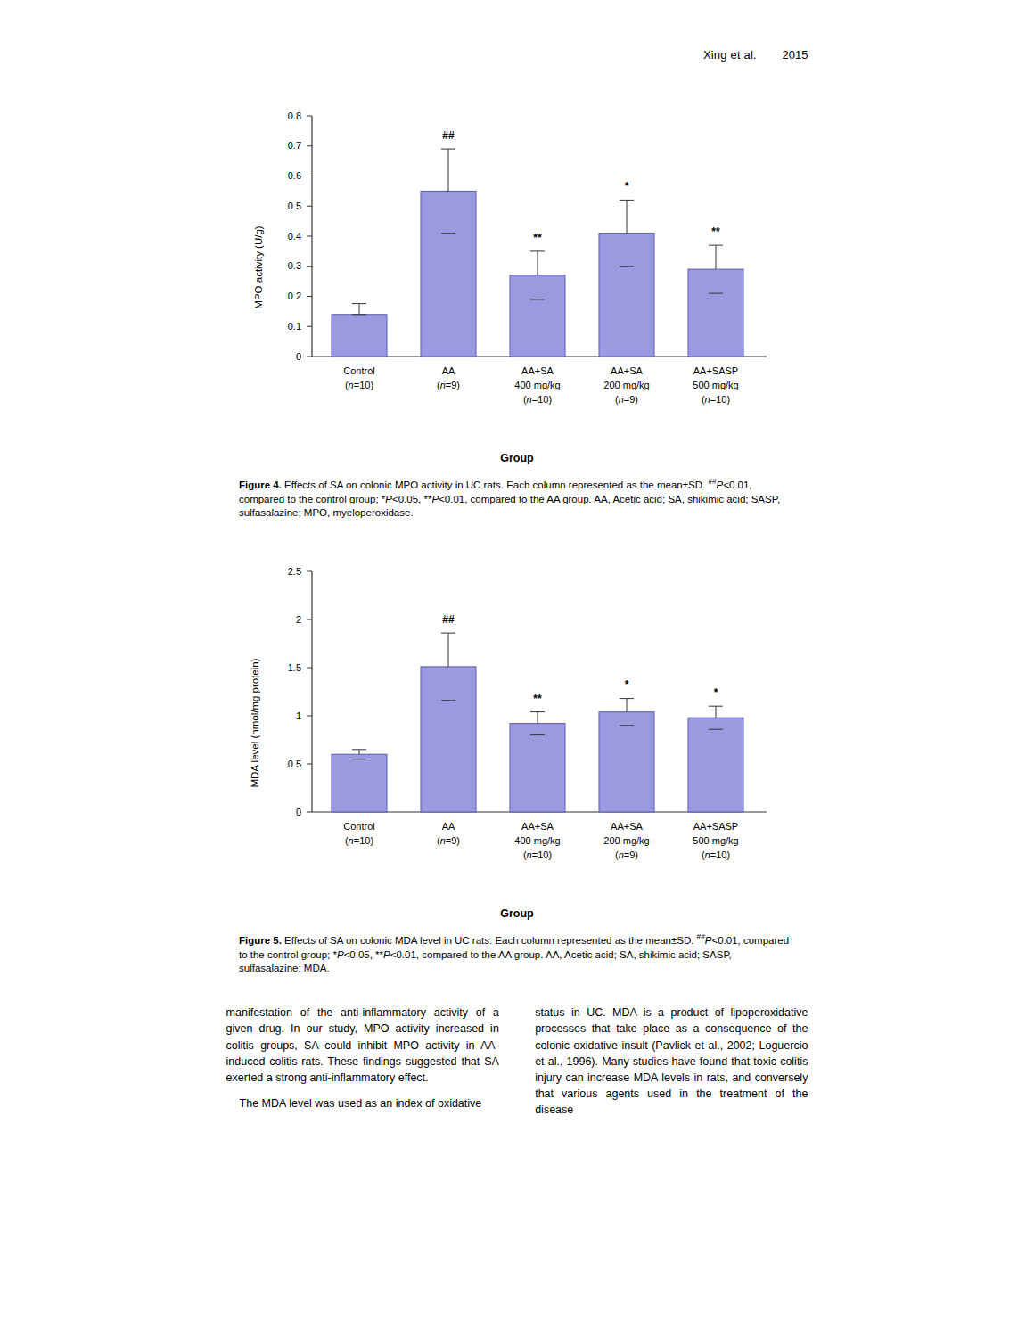Xing et al. 2015
Figure 4 chart: Effects of SA on colonic MPO activity in UC rats 0 0.1 0.2 0.3 0.4 0.5 0.6 0.7 0.8 MPO activity (U/g) ## ** * ** Control (n=10) AA (n=9) AA+SA 400 mg/kg (n=10) AA+SA 200 mg/kg (n=9) AA+SASP 500 mg/kg (n=10)
Group
Figure 4. Effects of SA on colonic MPO activity in UC rats. Each column represented as the mean±SD. ##P<0.01, compared to the control group; *P<0.05, **P<0.01, compared to the AA group. AA, Acetic acid; SA, shikimic acid; SASP, sulfasalazine; MPO, myeloperoxidase.
Figure 5 chart: Effects of SA on colonic MDA level in UC rats 0 0.5 1 1.5 2 2.5 MDA level (nmol/mg protein) ## ** * * Control (n=10) AA (n=9) AA+SA 400 mg/kg (n=10) AA+SA 200 mg/kg (n=9) AA+SASP 500 mg/kg (n=10)
Group
Figure 5. Effects of SA on colonic MDA level in UC rats. Each column represented as the mean±SD. ##P<0.01, compared to the control group; *P<0.05, **P<0.01, compared to the AA group. AA, Acetic acid; SA, shikimic acid; SASP, sulfasalazine; MDA.
manifestation of the anti-inflammatory activity of a given drug. In our study, MPO activity increased in colitis groups, SA could inhibit MPO activity in AA-induced colitis rats. These findings suggested that SA exerted a strong anti-inflammatory effect.
The MDA level was used as an index of oxidative
status in UC. MDA is a product of lipoperoxidative processes that take place as a consequence of the colonic oxidative insult (Pavlick et al., 2002; Loguercio et al., 1996). Many studies have found that toxic colitis injury can increase MDA levels in rats, and conversely that various agents used in the treatment of the disease